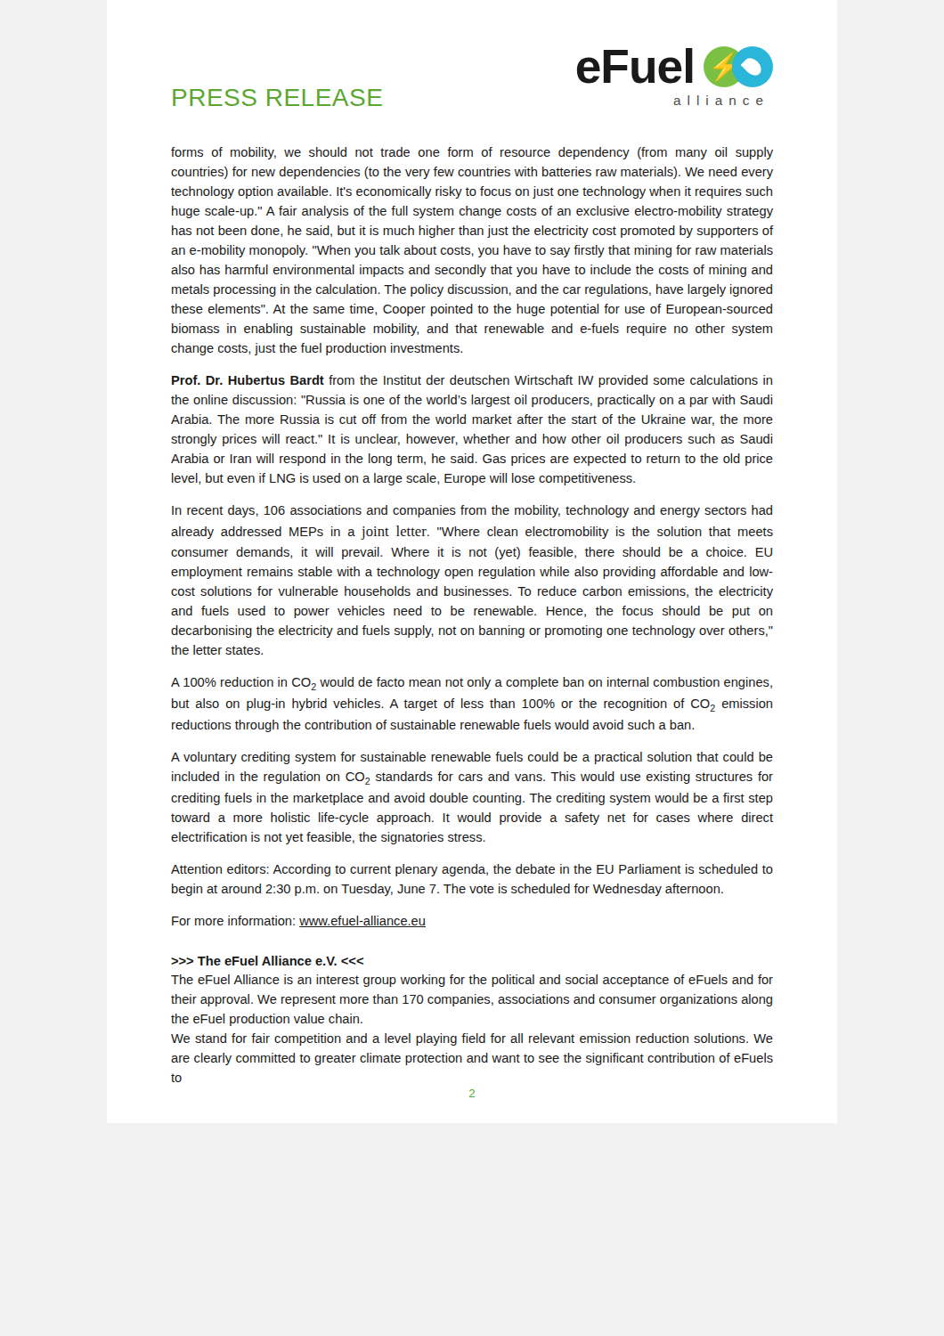PRESS RELEASE
eFuel ⚡
alliance
forms of mobility, we should not trade one form of resource dependency (from many oil supply countries) for new dependencies (to the very few countries with batteries raw materials). We need every technology option available. It's economically risky to focus on just one technology when it requires such huge scale-up." A fair analysis of the full system change costs of an exclusive electro-mobility strategy has not been done, he said, but it is much higher than just the electricity cost promoted by supporters of an e-mobility monopoly. "When you talk about costs, you have to say firstly that mining for raw materials also has harmful environmental impacts and secondly that you have to include the costs of mining and metals processing in the calculation. The policy discussion, and the car regulations, have largely ignored these elements". At the same time, Cooper pointed to the huge potential for use of European-sourced biomass in enabling sustainable mobility, and that renewable and e-fuels require no other system change costs, just the fuel production investments.
Prof. Dr. Hubertus Bardt from the Institut der deutschen Wirtschaft IW provided some calculations in the online discussion: "Russia is one of the world’s largest oil producers, practically on a par with Saudi Arabia. The more Russia is cut off from the world market after the start of the Ukraine war, the more strongly prices will react." It is unclear, however, whether and how other oil producers such as Saudi Arabia or Iran will respond in the long term, he said. Gas prices are expected to return to the old price level, but even if LNG is used on a large scale, Europe will lose competitiveness.
In recent days, 106 associations and companies from the mobility, technology and energy sectors had already addressed MEPs in a joint letter. "Where clean electromobility is the solution that meets consumer demands, it will prevail. Where it is not (yet) feasible, there should be a choice. EU employment remains stable with a technology open regulation while also providing affordable and low-cost solutions for vulnerable households and businesses. To reduce carbon emissions, the electricity and fuels used to power vehicles need to be renewable. Hence, the focus should be put on decarbonising the electricity and fuels supply, not on banning or promoting one technology over others," the letter states.
A 100% reduction in CO2 would de facto mean not only a complete ban on internal combustion engines, but also on plug-in hybrid vehicles. A target of less than 100% or the recognition of CO2 emission reductions through the contribution of sustainable renewable fuels would avoid such a ban.
A voluntary crediting system for sustainable renewable fuels could be a practical solution that could be included in the regulation on CO2 standards for cars and vans. This would use existing structures for crediting fuels in the marketplace and avoid double counting. The crediting system would be a first step toward a more holistic life-cycle approach. It would provide a safety net for cases where direct electrification is not yet feasible, the signatories stress.
Attention editors: According to current plenary agenda, the debate in the EU Parliament is scheduled to begin at around 2:30 p.m. on Tuesday, June 7. The vote is scheduled for Wednesday afternoon.
For more information: www.efuel-alliance.eu
>>> The eFuel Alliance e.V. <<<
The eFuel Alliance is an interest group working for the political and social acceptance of eFuels and for their approval. We represent more than 170 companies, associations and consumer organizations along the eFuel production value chain.
We stand for fair competition and a level playing field for all relevant emission reduction solutions. We are clearly committed to greater climate protection and want to see the significant contribution of eFuels to
2